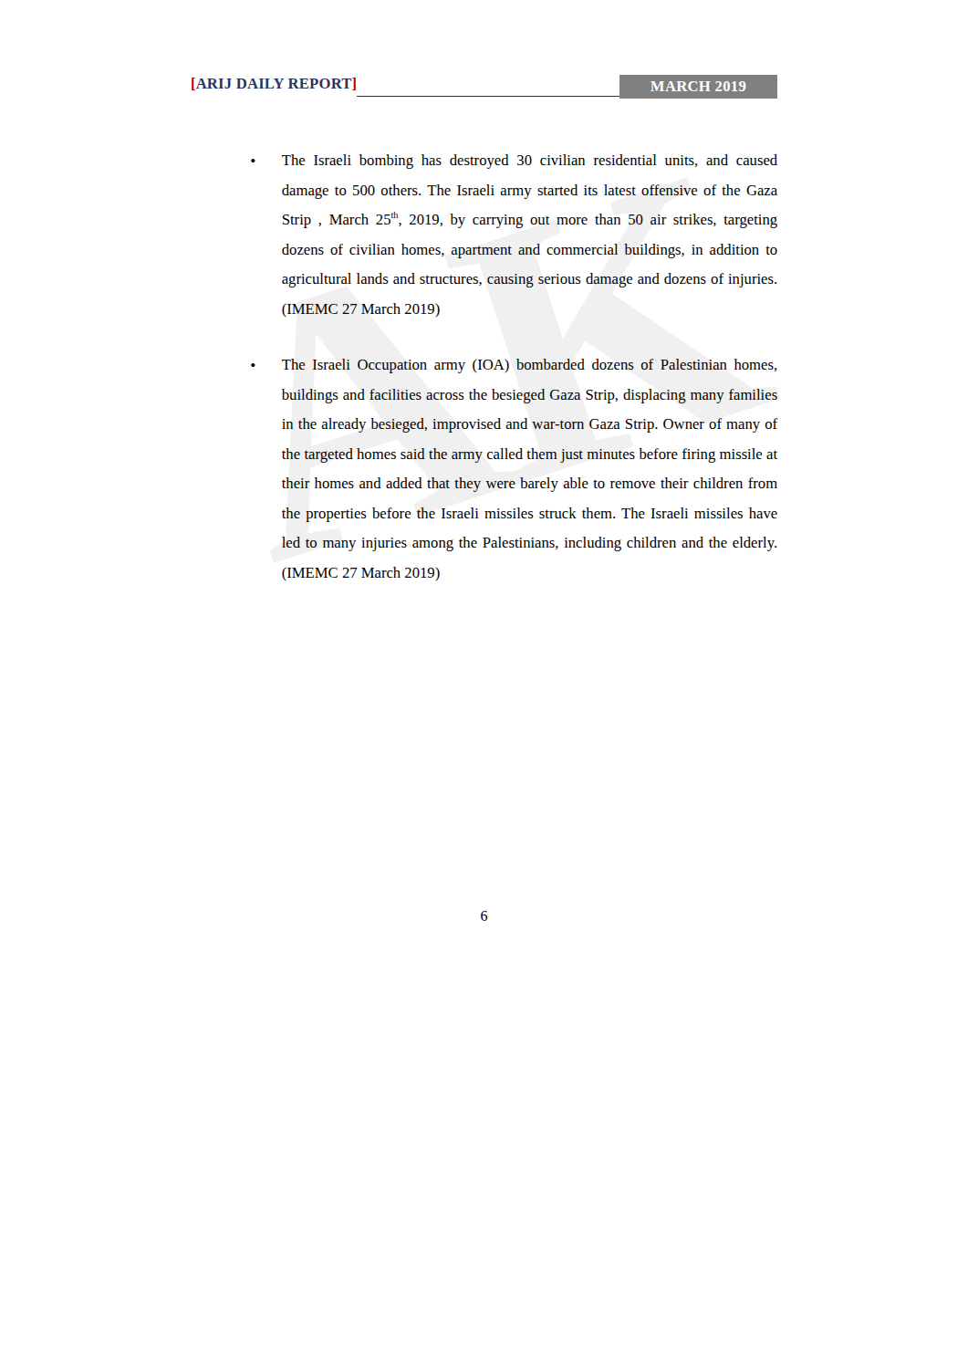[ARIJ DAILY REPORT]
MARCH 2019
AK
The Israeli bombing has destroyed 30 civilian residential units, and caused damage to 500 others. The Israeli army started its latest offensive of the Gaza Strip , March 25th, 2019, by carrying out more than 50 air strikes, targeting dozens of civilian homes, apartment and commercial buildings, in addition to agricultural lands and structures, causing serious damage and dozens of injuries. (IMEMC 27 March 2019)
The Israeli Occupation army (IOA) bombarded dozens of Palestinian homes, buildings and facilities across the besieged Gaza Strip, displacing many families in the already besieged, improvised and war-torn Gaza Strip. Owner of many of the targeted homes said the army called them just minutes before firing missile at their homes and added that they were barely able to remove their children from the properties before the Israeli missiles struck them. The Israeli missiles have led to many injuries among the Palestinians, including children and the elderly. (IMEMC 27 March 2019)
6